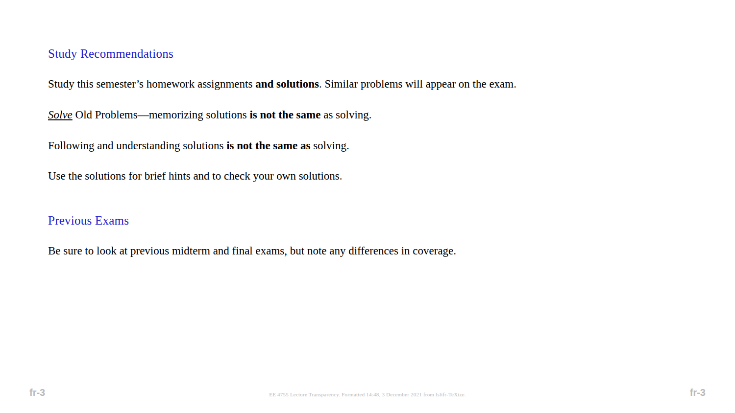Study Recommendations
Study this semester’s homework assignments and solutions. Similar problems will appear on the exam.
Solve Old Problems—memorizing solutions is not the same as solving.
Following and understanding solutions is not the same as solving.
Use the solutions for brief hints and to check your own solutions.
Previous Exams
Be sure to look at previous midterm and final exams, but note any differences in coverage.
fr-3
EE 4755 Lecture Transparency. Formatted 14:48, 3 December 2021 from lslifr-TeXize.
fr-3